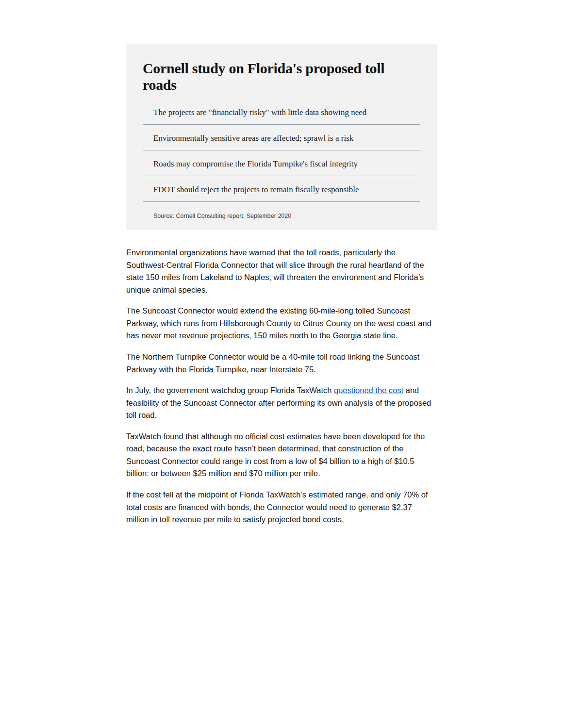Cornell study on Florida's proposed toll roads
The projects are "financially risky" with little data showing need
Environmentally sensitive areas are affected; sprawl is a risk
Roads may compromise the Florida Turnpike's fiscal integrity
FDOT should reject the projects to remain fiscally responsible
Source: Cornell Consulting report, September 2020
Environmental organizations have warned that the toll roads, particularly the Southwest-Central Florida Connector that will slice through the rural heartland of the state 150 miles from Lakeland to Naples, will threaten the environment and Florida’s unique animal species.
The Suncoast Connector would extend the existing 60-mile-long tolled Suncoast Parkway, which runs from Hillsborough County to Citrus County on the west coast and has never met revenue projections, 150 miles north to the Georgia state line.
The Northern Turnpike Connector would be a 40-mile toll road linking the Suncoast Parkway with the Florida Turnpike, near Interstate 75.
In July, the government watchdog group Florida TaxWatch questioned the cost and feasibility of the Suncoast Connector after performing its own analysis of the proposed toll road.
TaxWatch found that although no official cost estimates have been developed for the road, because the exact route hasn’t been determined, that construction of the Suncoast Connector could range in cost from a low of $4 billion to a high of $10.5 billion: or between $25 million and $70 million per mile.
If the cost fell at the midpoint of Florida TaxWatch’s estimated range, and only 70% of total costs are financed with bonds, the Connector would need to generate $2.37 million in toll revenue per mile to satisfy projected bond costs,